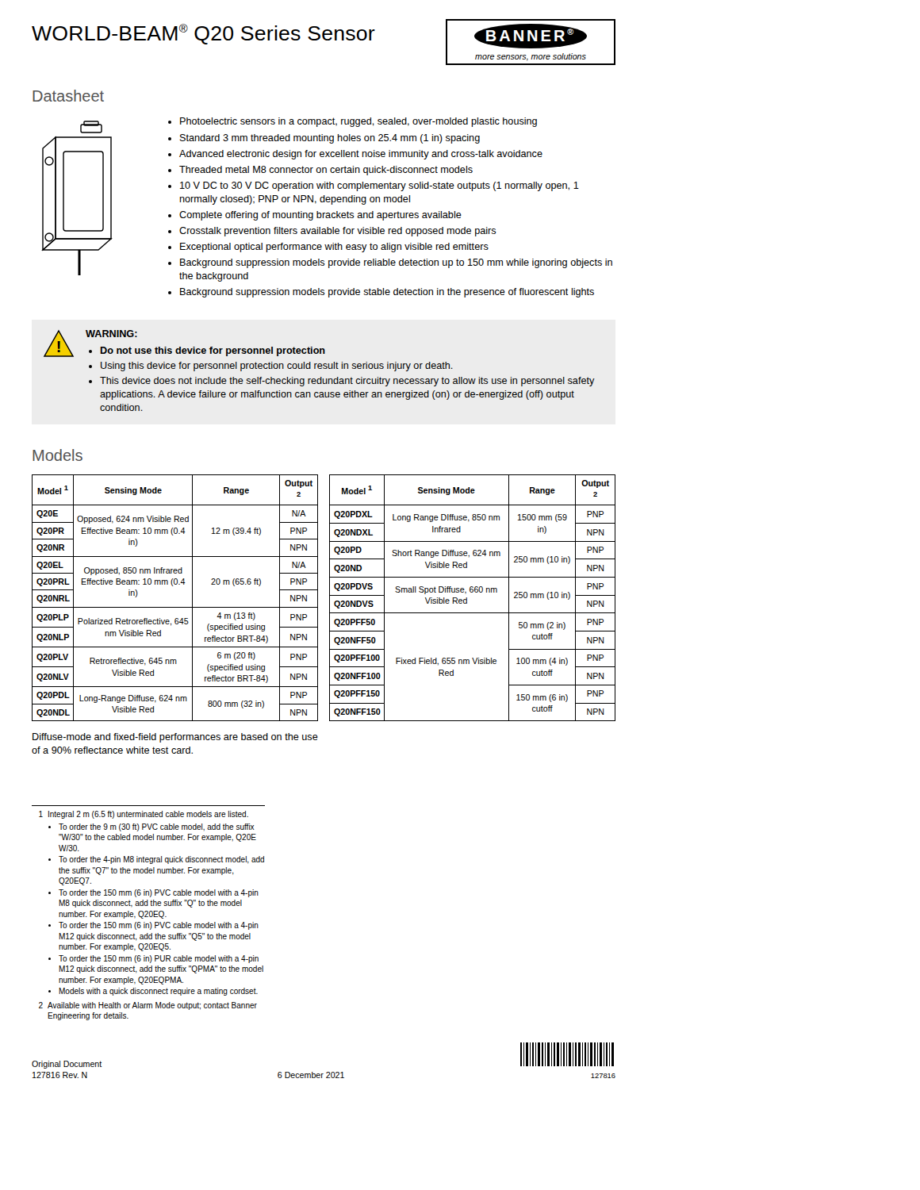WORLD-BEAM® Q20 Series Sensor
BANNER®
more sensors, more solutions
Datasheet
Photoelectric sensors in a compact, rugged, sealed, over-molded plastic housing
Standard 3 mm threaded mounting holes on 25.4 mm (1 in) spacing
Advanced electronic design for excellent noise immunity and cross-talk avoidance
Threaded metal M8 connector on certain quick-disconnect models
10 V DC to 30 V DC operation with complementary solid-state outputs (1 normally open, 1 normally closed); PNP or NPN, depending on model
Complete offering of mounting brackets and apertures available
Crosstalk prevention filters available for visible red opposed mode pairs
Exceptional optical performance with easy to align visible red emitters
Background suppression models provide reliable detection up to 150 mm while ignoring objects in the background
Background suppression models provide stable detection in the presence of fluorescent lights
!
WARNING:
Do not use this device for personnel protection
Using this device for personnel protection could result in serious injury or death.
This device does not include the self-checking redundant circuitry necessary to allow its use in personnel safety applications. A device failure or malfunction can cause either an energized (on) or de-energized (off) output condition.
Models
| Model 1 | Sensing Mode | Range | Output 2 |
| --- | --- | --- | --- |
| Q20E | Opposed, 624 nm Visible Red Effective Beam: 10 mm (0.4 in) | 12 m (39.4 ft) | N/A |
| Q20PR | PNP |
| Q20NR | NPN |
| Q20EL | Opposed, 850 nm Infrared Effective Beam: 10 mm (0.4 in) | 20 m (65.6 ft) | N/A |
| Q20PRL | PNP |
| Q20NRL | NPN |
| Q20PLP | Polarized Retroreflective, 645 nm Visible Red | 4 m (13 ft) (specified using reflector BRT-84) | PNP |
| Q20NLP | NPN |
| Q20PLV | Retroreflective, 645 nm Visible Red | 6 m (20 ft) (specified using reflector BRT-84) | PNP |
| Q20NLV | NPN |
| Q20PDL | Long-Range Diffuse, 624 nm Visible Red | 800 mm (32 in) | PNP |
| Q20NDL | NPN |
| Model 1 | Sensing Mode | Range | Output 2 |
| --- | --- | --- | --- |
| Q20PDXL | Long Range DIffuse, 850 nm Infrared | 1500 mm (59 in) | PNP |
| Q20NDXL | NPN |
| Q20PD | Short Range Diffuse, 624 nm Visible Red | 250 mm (10 in) | PNP |
| Q20ND | NPN |
| Q20PDVS | Small Spot Diffuse, 660 nm Visible Red | 250 mm (10 in) | PNP |
| Q20NDVS | NPN |
| Q20PFF50 | Fixed Field, 655 nm Visible Red | 50 mm (2 in) cutoff | PNP |
| Q20NFF50 | NPN |
| Q20PFF100 | 100 mm (4 in) cutoff | PNP |
| Q20NFF100 | NPN |
| Q20PFF150 | 150 mm (6 in) cutoff | PNP |
| Q20NFF150 | NPN |
Diffuse-mode and fixed-field performances are based on the use
of a 90% reflectance white test card.
1 Integral 2 m (6.5 ft) unterminated cable models are listed.
To order the 9 m (30 ft) PVC cable model, add the suffix "W/30" to the cabled model number. For example, Q20E W/30.
To order the 4-pin M8 integral quick disconnect model, add the suffix "Q7" to the model number. For example, Q20EQ7.
To order the 150 mm (6 in) PVC cable model with a 4-pin M8 quick disconnect, add the suffix "Q" to the model number. For example, Q20EQ.
To order the 150 mm (6 in) PVC cable model with a 4-pin M12 quick disconnect, add the suffix "Q5" to the model number. For example, Q20EQ5.
To order the 150 mm (6 in) PUR cable model with a 4-pin M12 quick disconnect, add the suffix "QPMA" to the model number. For example, Q20EQPMA.
Models with a quick disconnect require a mating cordset.
2 Available with Health or Alarm Mode output; contact Banner Engineering for details.
Original Document
127816 Rev. N
6 December 2021
127816